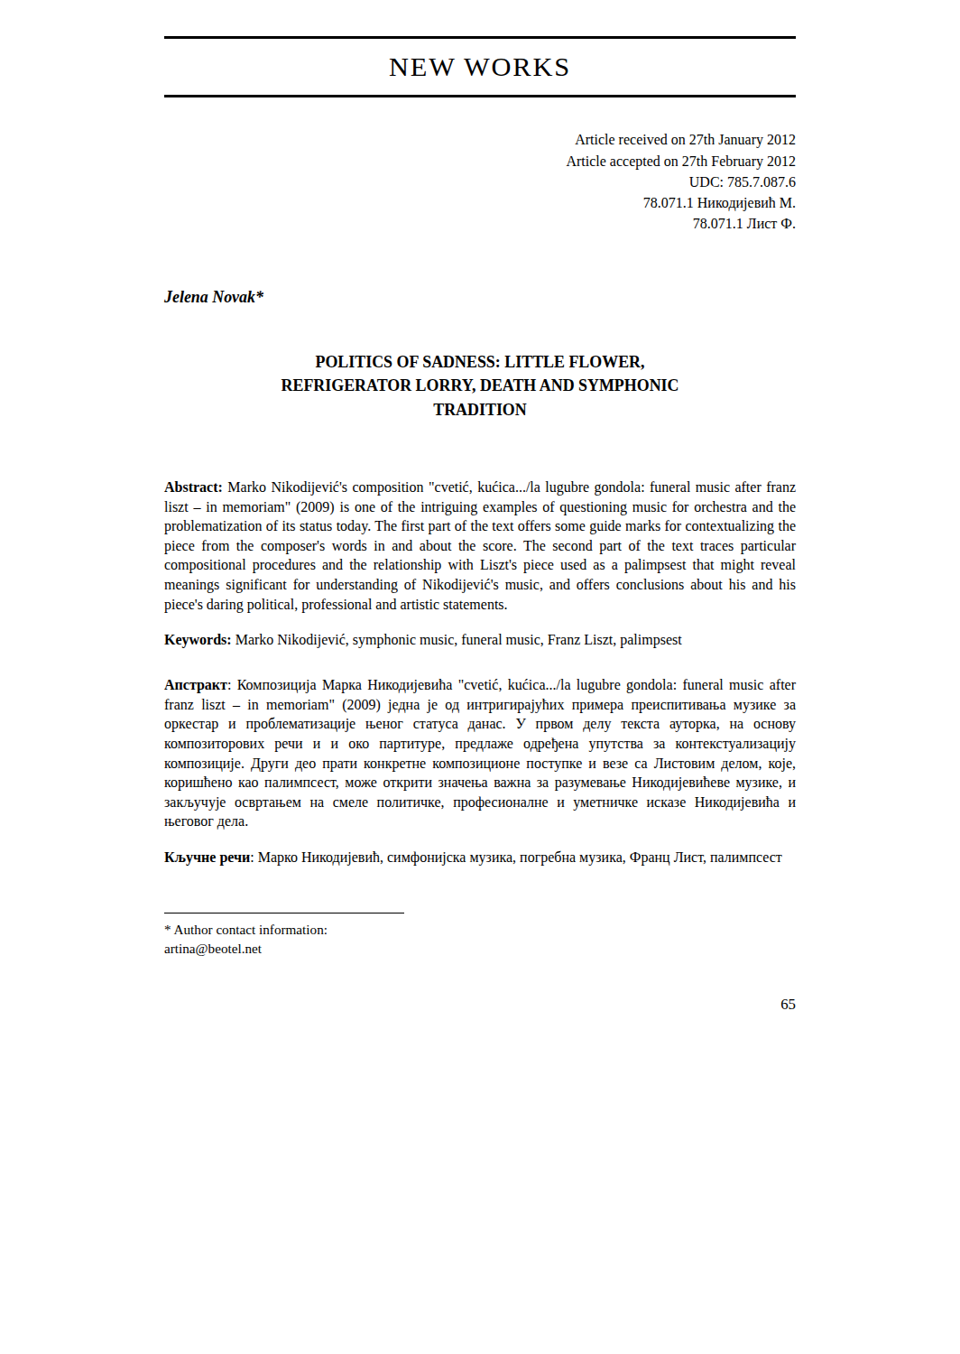NEW WORKS
Article received on 27th January 2012
Article accepted on 27th February 2012
UDC: 785.7.087.6
78.071.1 Никодијевић М.
78.071.1 Лист Ф.
Jelena Novak*
Politics of Sadness: Little Flower,
Refrigerator Lorry, Death and Symphonic
Tradition
Abstract: Marko Nikodijević's composition "cvetić, kućica.../la lugubre gondola: funeral music after franz liszt – in memoriam" (2009) is one of the intriguing examples of questioning music for orchestra and the problematization of its status today. The first part of the text offers some guide marks for contextualizing the piece from the composer's words in and about the score. The second part of the text traces particular compositional procedures and the relationship with Liszt's piece used as a palimpsest that might reveal meanings significant for understanding of Nikodijević's music, and offers conclusions about his and his piece's daring political, professional and artistic statements.
Keywords: Marko Nikodijević, symphonic music, funeral music, Franz Liszt, palimpsest
Апстракт: Композиција Марка Никодијевића "cvetić, kućica.../la lugubre gondola: funeral music after franz liszt – in memoriam" (2009) једна је од интригирајућих примера преиспитивања музике за оркестар и проблематизације њеног статуса данас. У првом делу текста ауторка, на основу композиторових речи и и око партитуре, предлаже одређена упутства за контекстуализацију композиције. Други део прати конкретне композиционе поступке и везе са Листовим делом, које, коришћено као палимпсест, може открити значења важна за разумевање Никодијевићеве музике, и закључује освртањем на смеле политичке, професионалне и уметничке исказе Никодијевића и његовог дела.
Кључне речи: Марко Никодијевић, симфонијска музика, погребна музика, Франц Лист, палимпсест
* Author contact information: artina@beotel.net
65